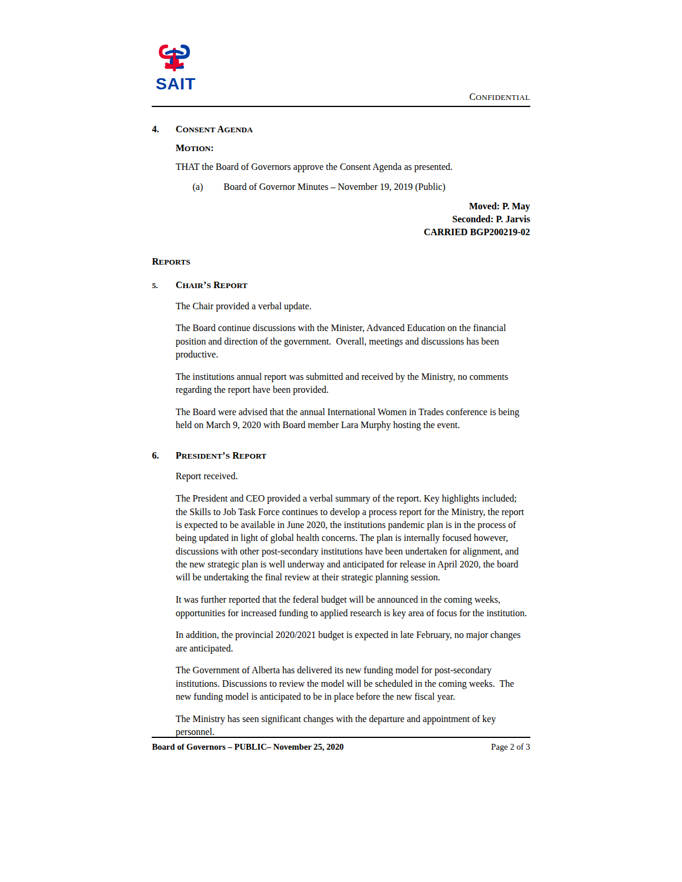SAIT
CONFIDENTIAL
4. CONSENT AGENDA
MOTION:
THAT the Board of Governors approve the Consent Agenda as presented.
(a) Board of Governor Minutes – November 19, 2019 (Public)
Moved: P. May
Seconded: P. Jarvis
CARRIED BGP200219-02
REPORTS
5. CHAIR’S REPORT
The Chair provided a verbal update.
The Board continue discussions with the Minister, Advanced Education on the financial position and direction of the government. Overall, meetings and discussions has been productive.
The institutions annual report was submitted and received by the Ministry, no comments regarding the report have been provided.
The Board were advised that the annual International Women in Trades conference is being held on March 9, 2020 with Board member Lara Murphy hosting the event.
6. PRESIDENT’S REPORT
Report received.
The President and CEO provided a verbal summary of the report. Key highlights included; the Skills to Job Task Force continues to develop a process report for the Ministry, the report is expected to be available in June 2020, the institutions pandemic plan is in the process of being updated in light of global health concerns. The plan is internally focused however, discussions with other post-secondary institutions have been undertaken for alignment, and the new strategic plan is well underway and anticipated for release in April 2020, the board will be undertaking the final review at their strategic planning session.
It was further reported that the federal budget will be announced in the coming weeks, opportunities for increased funding to applied research is key area of focus for the institution.
In addition, the provincial 2020/2021 budget is expected in late February, no major changes are anticipated.
The Government of Alberta has delivered its new funding model for post-secondary institutions. Discussions to review the model will be scheduled in the coming weeks. The new funding model is anticipated to be in place before the new fiscal year.
The Ministry has seen significant changes with the departure and appointment of key personnel.
Board of Governors – PUBLIC– November 25, 2020 Page 2 of 3